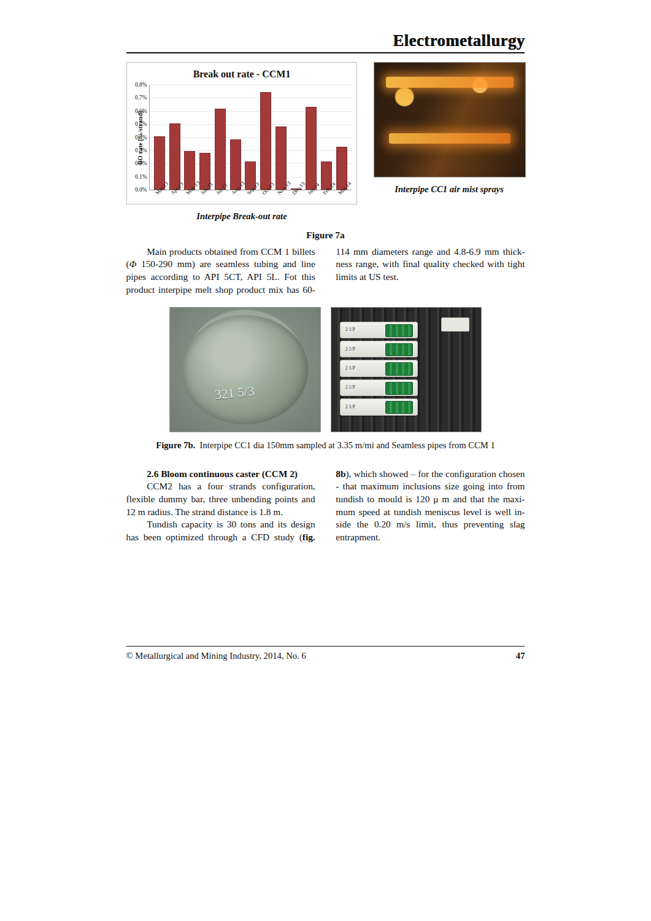Electrometallurgy
Break out rate - CCM1
BO rate [%/strand]
0.8% 0.7% 0.6% 0.5% 0.4% 0.3% 0.2% 0.1% 0.0%
Mar-13 Apr-13 May-13 Jun-13 Jul-13 Aug-13 Sep-13 Oct-13 Nov-13 Dec-13 Jan-14 Feb-14 Mar-14
Interpipe Break-out rate
Interpipe CC1 air mist sprays
Figure 7a
Main products obtained from CCM 1 billets (Φ 150-290 mm) are seamless tubing and line pipes according to API 5CT, API 5L. Fot this product interpipe melt shop product mix has 60-114 mm diameters range and 4.8-6.9 mm thickness range, with final quality checked with tight limits at US test.
321 5/3
2 1/P
2 1/P
2 1/P
2 1/P
2 1/P
Figure 7b. Interpipe CC1 dia 150mm sampled at 3.35 m/mi and Seamless pipes from CCM 1
2.6 Bloom continuous caster (CCM 2)
CCM2 has a four strands configuration, flexible dummy bar, three unbending points and 12 m radius. The strand distance is 1.8 m.
Tundish capacity is 30 tons and its design has been optimized through a CFD study (fig. 8b), which showed – for the configuration chosen - that maximum inclusions size going into from tundish to mould is 120 μ m and that the maximum speed at tundish meniscus level is well inside the 0.20 m/s limit, thus preventing slag entrapment.
© Metallurgical and Mining Industry, 2014, No. 6
47